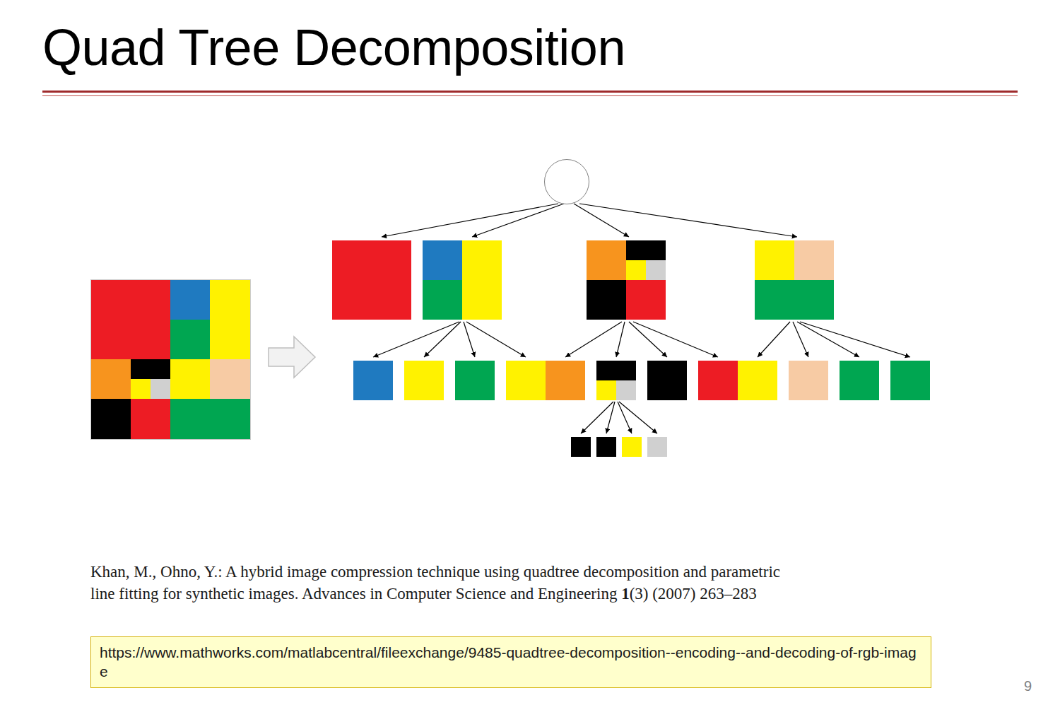Quad Tree Decomposition
Khan, M., Ohno, Y.: A hybrid image compression technique using quadtree decomposition and parametric line fitting for synthetic images. Advances in Computer Science and Engineering 1(3) (2007) 263–283
https://www.mathworks.com/matlabcentral/fileexchange/9485-quadtree-decomposition--encoding--and-decoding-of-rgb-image
9